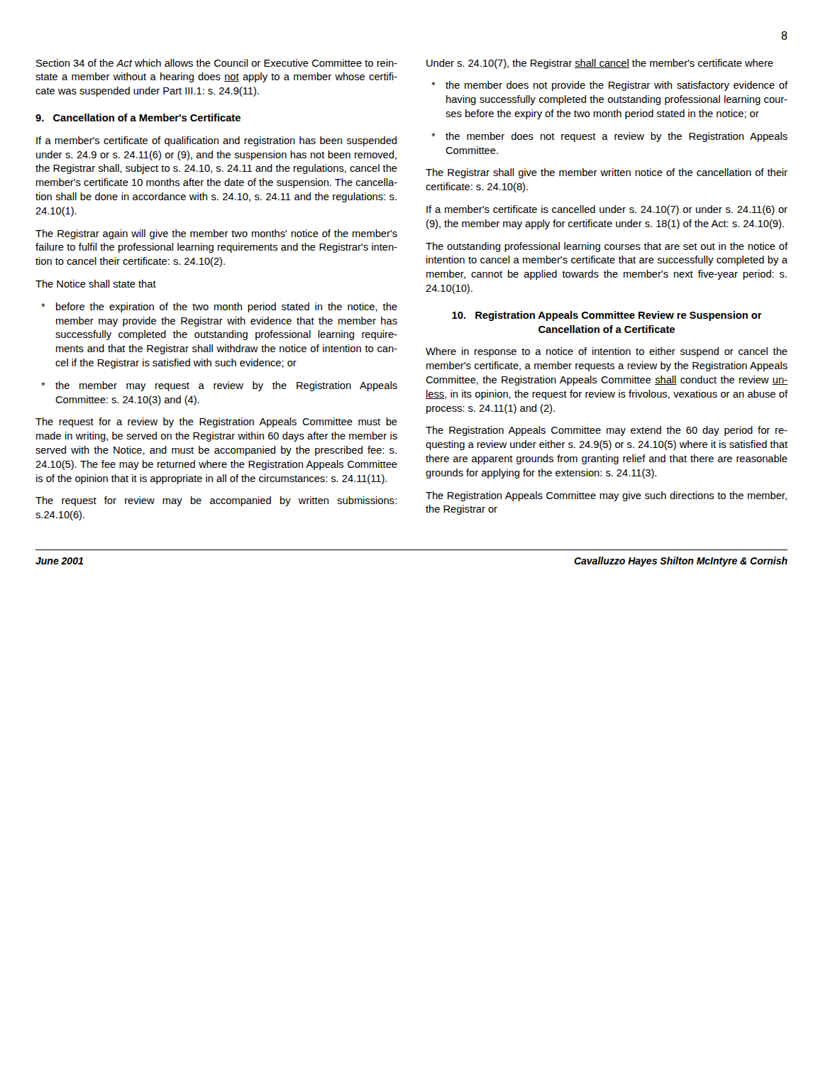8
Section 34 of the Act which allows the Council or Executive Committee to reinstate a member without a hearing does not apply to a member whose certificate was suspended under Part III.1: s. 24.9(11).
9. Cancellation of a Member's Certificate
If a member's certificate of qualification and registration has been suspended under s. 24.9 or s. 24.11(6) or (9), and the suspension has not been removed, the Registrar shall, subject to s. 24.10, s. 24.11 and the regulations, cancel the member's certificate 10 months after the date of the suspension. The cancellation shall be done in accordance with s. 24.10, s. 24.11 and the regulations: s. 24.10(1).
The Registrar again will give the member two months' notice of the member's failure to fulfil the professional learning requirements and the Registrar's intention to cancel their certificate: s. 24.10(2).
The Notice shall state that
before the expiration of the two month period stated in the notice, the member may provide the Registrar with evidence that the member has successfully completed the outstanding professional learning requirements and that the Registrar shall withdraw the notice of intention to cancel if the Registrar is satisfied with such evidence; or
the member may request a review by the Registration Appeals Committee: s. 24.10(3) and (4).
The request for a review by the Registration Appeals Committee must be made in writing, be served on the Registrar within 60 days after the member is served with the Notice, and must be accompanied by the prescribed fee: s. 24.10(5). The fee may be returned where the Registration Appeals Committee is of the opinion that it is appropriate in all of the circumstances: s. 24.11(11).
The request for review may be accompanied by written submissions: s.24.10(6).
Under s. 24.10(7), the Registrar shall cancel the member's certificate where
the member does not provide the Registrar with satisfactory evidence of having successfully completed the outstanding professional learning courses before the expiry of the two month period stated in the notice; or
the member does not request a review by the Registration Appeals Committee.
The Registrar shall give the member written notice of the cancellation of their certificate: s. 24.10(8).
If a member's certificate is cancelled under s. 24.10(7) or under s. 24.11(6) or (9), the member may apply for certificate under s. 18(1) of the Act: s. 24.10(9).
The outstanding professional learning courses that are set out in the notice of intention to cancel a member's certificate that are successfully completed by a member, cannot be applied towards the member's next five-year period: s. 24.10(10).
10. Registration Appeals Committee Review re Suspension or Cancellation of a Certificate
Where in response to a notice of intention to either suspend or cancel the member's certificate, a member requests a review by the Registration Appeals Committee, the Registration Appeals Committee shall conduct the review unless, in its opinion, the request for review is frivolous, vexatious or an abuse of process: s. 24.11(1) and (2).
The Registration Appeals Committee may extend the 60 day period for requesting a review under either s. 24.9(5) or s. 24.10(5) where it is satisfied that there are apparent grounds from granting relief and that there are reasonable grounds for applying for the extension: s. 24.11(3).
The Registration Appeals Committee may give such directions to the member, the Registrar or
June 2001 Cavalluzzo Hayes Shilton McIntyre & Cornish